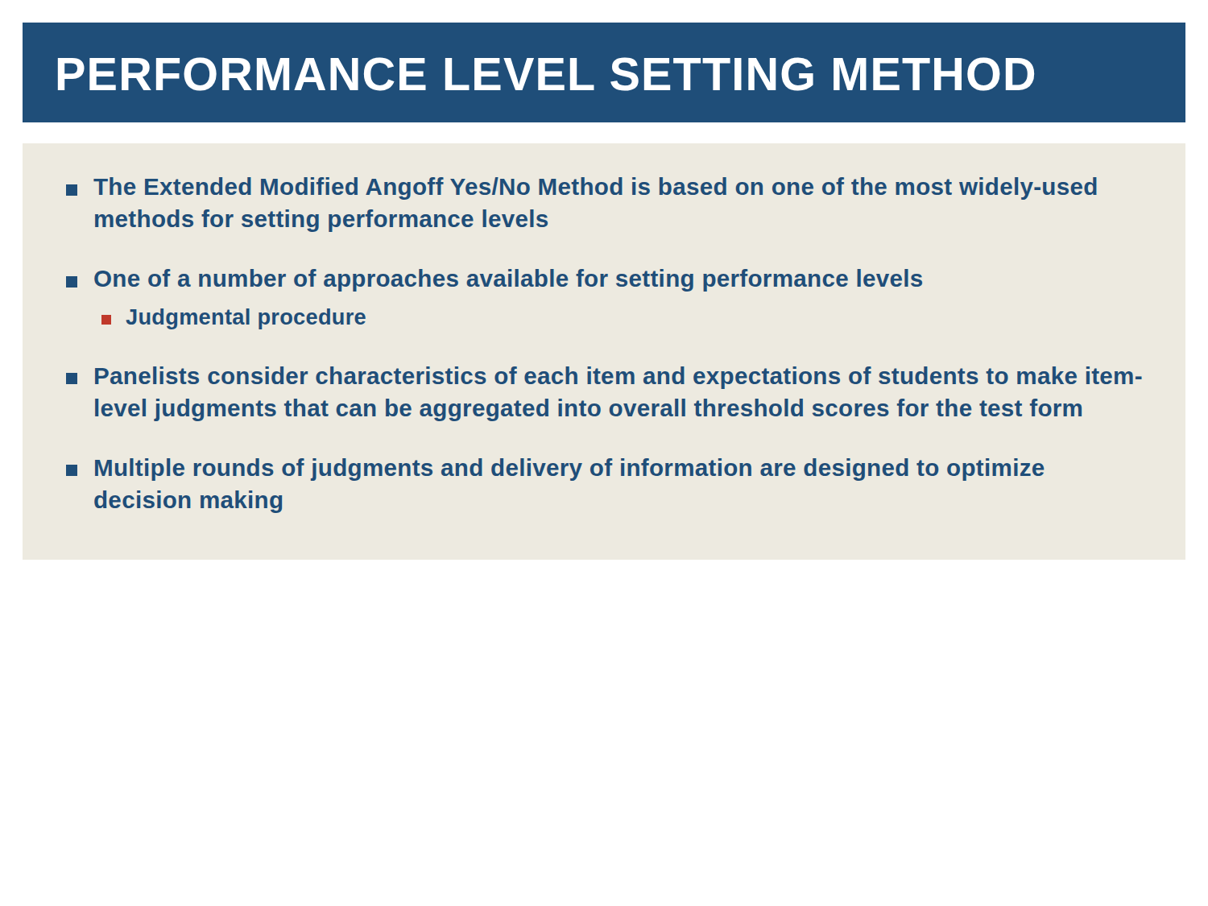Performance Level Setting Method
The Extended Modified Angoff Yes/No Method is based on one of the most widely-used methods for setting performance levels
One of a number of approaches available for setting performance levels
Judgmental procedure
Panelists consider characteristics of each item and expectations of students to make item-level judgments that can be aggregated into overall threshold scores for the test form
Multiple rounds of judgments and delivery of information are designed to optimize decision making